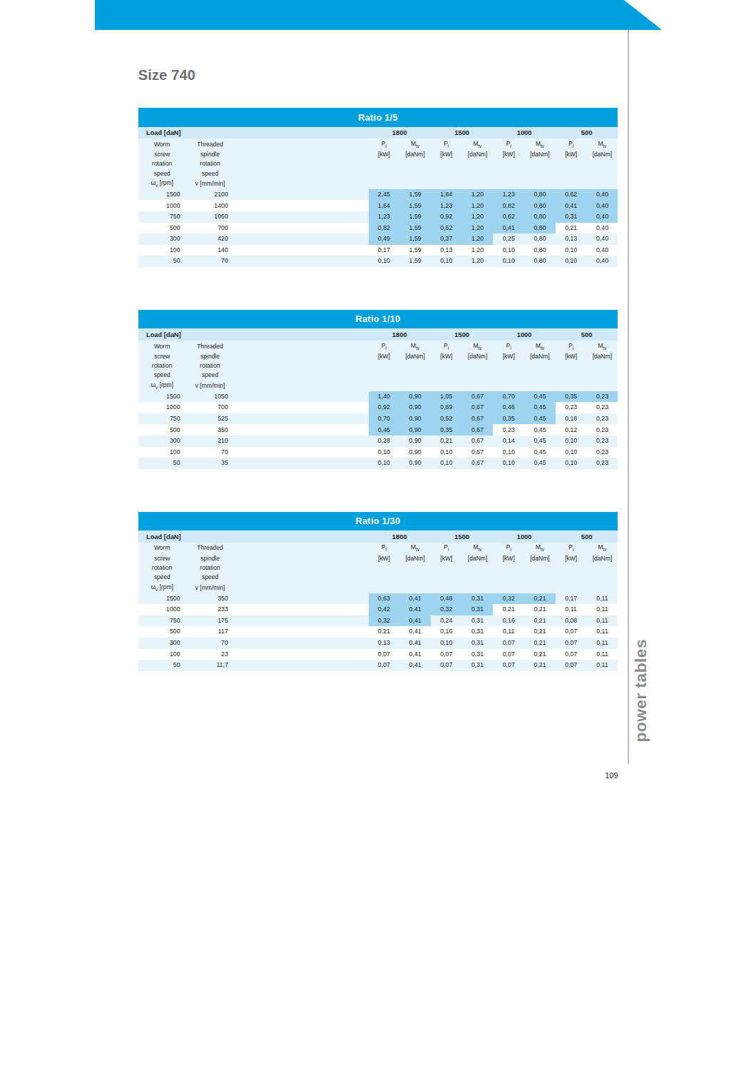Size 740
| Ratio 1/5 |
| Load [daN] | 1800 | 1500 | 1000 | 500 |
| Worm | Threaded | | P i | M tv | P i | M tv | P i | M tv | P i | M tv |
| screw | spindle | | [kW] | [daNm] | [kW] | [daNm] | [kW] | [daNm] | [kW] | [daNm] |
| rotation | rotation | | |
| speed | speed | | |
| ω v [rpm] | v [mm/min] | | |
| 1500 | 2100 | | 2,45 | 1,59 | 1,84 | 1,20 | 1,23 | 0,80 | 0,62 | 0,40 |
| 1000 | 1400 | | 1,64 | 1,59 | 1,23 | 1,20 | 0,82 | 0,80 | 0,41 | 0,40 |
| 750 | 1050 | | 1,23 | 1,59 | 0,92 | 1,20 | 0,62 | 0,80 | 0,31 | 0,40 |
| 500 | 700 | | 0,82 | 1,59 | 0,62 | 1,20 | 0,41 | 0,80 | 0,21 | 0,40 |
| 300 | 420 | | 0,49 | 1,59 | 0,37 | 1,20 | 0,25 | 0,80 | 0,13 | 0,40 |
| 100 | 140 | | 0,17 | 1,59 | 0,13 | 1,20 | 0,10 | 0,80 | 0,10 | 0,40 |
| 50 | 70 | | 0,10 | 1,59 | 0,10 | 1,20 | 0,10 | 0,80 | 0,10 | 0,40 |
| Ratio 1/10 |
| Load [daN] | 1800 | 1500 | 1000 | 500 |
| Worm | Threaded | | P i | M tv | P i | M tv | P i | M tv | P i | M tv |
| screw | spindle | | [kW] | [daNm] | [kW] | [daNm] | [kW] | [daNm] | [kW] | [daNm] |
| rotation | rotation | | |
| speed | speed | | |
| ω v [rpm] | v [mm/min] | | |
| 1500 | 1050 | | 1,40 | 0,90 | 1,05 | 0,67 | 0,70 | 0,45 | 0,35 | 0,23 |
| 1000 | 700 | | 0,92 | 0,90 | 0,69 | 0,67 | 0,46 | 0,45 | 0,23 | 0,23 |
| 750 | 525 | | 0,70 | 0,90 | 0,52 | 0,67 | 0,35 | 0,45 | 0,18 | 0,23 |
| 500 | 350 | | 0,46 | 0,90 | 0,35 | 0,67 | 0,23 | 0,45 | 0,12 | 0,23 |
| 300 | 210 | | 0,28 | 0,90 | 0,21 | 0,67 | 0,14 | 0,45 | 0,10 | 0,23 |
| 100 | 70 | | 0,10 | 0,90 | 0,10 | 0,67 | 0,10 | 0,45 | 0,10 | 0,23 |
| 50 | 35 | | 0,10 | 0,90 | 0,10 | 0,67 | 0,10 | 0,45 | 0,10 | 0,23 |
| Ratio 1/30 |
| Load [daN] | 1800 | 1500 | 1000 | 500 |
| Worm | Threaded | | P i | M tv | P i | M tv | P i | M tv | P i | M tv |
| screw | spindle | | [kW] | [daNm] | [kW] | [daNm] | [kW] | [daNm] | [kW] | [daNm] |
| rotation | rotation | | |
| speed | speed | | |
| ω v [rpm] | v [mm/min] | | |
| 1500 | 350 | | 0,63 | 0,41 | 0,48 | 0,31 | 0,32 | 0,21 | 0,17 | 0,11 |
| 1000 | 233 | | 0,42 | 0,41 | 0,32 | 0,31 | 0,21 | 0,21 | 0,11 | 0,11 |
| 750 | 175 | | 0,32 | 0,41 | 0,24 | 0,31 | 0,16 | 0,21 | 0,08 | 0,11 |
| 500 | 117 | | 0,21 | 0,41 | 0,16 | 0,31 | 0,11 | 0,21 | 0,07 | 0,11 |
| 300 | 70 | | 0,13 | 0,41 | 0,10 | 0,31 | 0,07 | 0,21 | 0,07 | 0,11 |
| 100 | 23 | | 0,07 | 0,41 | 0,07 | 0,31 | 0,07 | 0,21 | 0,07 | 0,11 |
| 50 | 11,7 | | 0,07 | 0,41 | 0,07 | 0,31 | 0,07 | 0,21 | 0,07 | 0,11 |
power tables
109